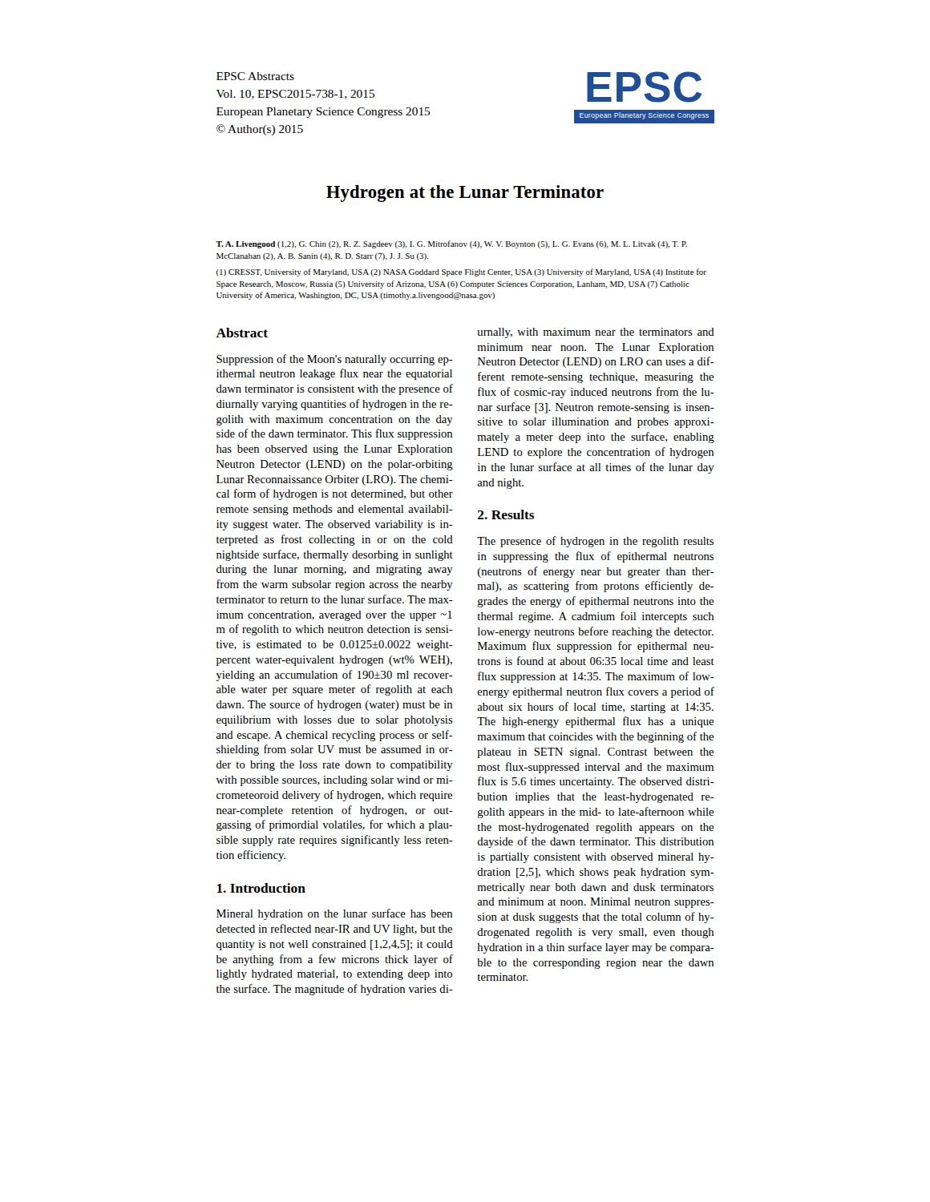EPSC Abstracts
Vol. 10, EPSC2015-738-1, 2015
European Planetary Science Congress 2015
© Author(s) 2015
EPSC European Planetary Science Congress
Hydrogen at the Lunar Terminator
T. A. Livengood (1,2), G. Chin (2), R. Z. Sagdeev (3), I. G. Mitrofanov (4), W. V. Boynton (5), L. G. Evans (6), M. L. Litvak (4), T. P. McClanahan (2), A. B. Sanin (4), R. D. Starr (7), J. J. Su (3).
(1) CRESST, University of Maryland, USA (2) NASA Goddard Space Flight Center, USA (3) University of Maryland, USA (4) Institute for Space Research, Moscow, Russia (5) University of Arizona, USA (6) Computer Sciences Corporation, Lanham, MD, USA (7) Catholic University of America, Washington, DC, USA (timothy.a.livengood@nasa.gov)
Abstract
Suppression of the Moon's naturally occurring epithermal neutron leakage flux near the equatorial dawn terminator is consistent with the presence of diurnally varying quantities of hydrogen in the regolith with maximum concentration on the day side of the dawn terminator. This flux suppression has been observed using the Lunar Exploration Neutron Detector (LEND) on the polar-orbiting Lunar Reconnaissance Orbiter (LRO). The chemical form of hydrogen is not determined, but other remote sensing methods and elemental availability suggest water. The observed variability is interpreted as frost collecting in or on the cold nightside surface, thermally desorbing in sunlight during the lunar morning, and migrating away from the warm subsolar region across the nearby terminator to return to the lunar surface. The maximum concentration, averaged over the upper ~1 m of regolith to which neutron detection is sensitive, is estimated to be 0.0125±0.0022 weight-percent water-equivalent hydrogen (wt% WEH), yielding an accumulation of 190±30 ml recoverable water per square meter of regolith at each dawn. The source of hydrogen (water) must be in equilibrium with losses due to solar photolysis and escape. A chemical recycling process or self-shielding from solar UV must be assumed in order to bring the loss rate down to compatibility with possible sources, including solar wind or micrometeoroid delivery of hydrogen, which require near-complete retention of hydrogen, or outgassing of primordial volatiles, for which a plausible supply rate requires significantly less retention efficiency.
1. Introduction
Mineral hydration on the lunar surface has been detected in reflected near-IR and UV light, but the quantity is not well constrained [1,2,4,5]; it could be anything from a few microns thick layer of lightly hydrated material, to extending deep into the surface. The magnitude of hydration varies diurnally, with maximum near the terminators and minimum near noon. The Lunar Exploration Neutron Detector (LEND) on LRO can uses a different remote-sensing technique, measuring the flux of cosmic-ray induced neutrons from the lunar surface [3]. Neutron remote-sensing is insensitive to solar illumination and probes approximately a meter deep into the surface, enabling LEND to explore the concentration of hydrogen in the lunar surface at all times of the lunar day and night.
2. Results
The presence of hydrogen in the regolith results in suppressing the flux of epithermal neutrons (neutrons of energy near but greater than thermal), as scattering from protons efficiently degrades the energy of epithermal neutrons into the thermal regime. A cadmium foil intercepts such low-energy neutrons before reaching the detector. Maximum flux suppression for epithermal neutrons is found at about 06:35 local time and least flux suppression at 14:35. The maximum of low-energy epithermal neutron flux covers a period of about six hours of local time, starting at 14:35. The high-energy epithermal flux has a unique maximum that coincides with the beginning of the plateau in SETN signal. Contrast between the most flux-suppressed interval and the maximum flux is 5.6 times uncertainty. The observed distribution implies that the least-hydrogenated regolith appears in the mid- to late-afternoon while the most-hydrogenated regolith appears on the dayside of the dawn terminator. This distribution is partially consistent with observed mineral hydration [2,5], which shows peak hydration symmetrically near both dawn and dusk terminators and minimum at noon. Minimal neutron suppression at dusk suggests that the total column of hydrogenated regolith is very small, even though hydration in a thin surface layer may be comparable to the corresponding region near the dawn terminator.